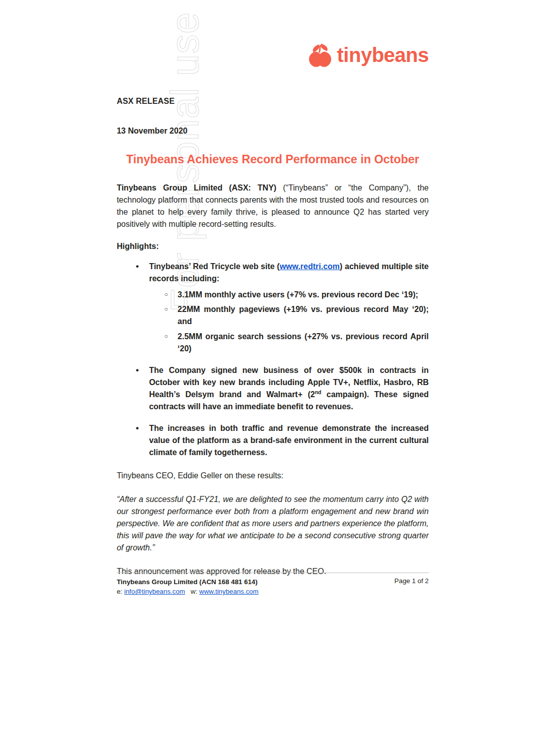For personal use only
tinybeans
ASX RELEASE
13 November 2020
Tinybeans Achieves Record Performance in October
Tinybeans Group Limited (ASX: TNY) (“Tinybeans” or “the Company”), the technology platform that connects parents with the most trusted tools and resources on the planet to help every family thrive, is pleased to announce Q2 has started very positively with multiple record-setting results.
Highlights:
Tinybeans’ Red Tricycle web site (www.redtri.com) achieved multiple site records including:
3.1MM monthly active users (+7% vs. previous record Dec ‘19);
22MM monthly pageviews (+19% vs. previous record May ‘20); and
2.5MM organic search sessions (+27% vs. previous record April ‘20)
The Company signed new business of over $500k in contracts in October with key new brands including Apple TV+, Netflix, Hasbro, RB Health’s Delsym brand and Walmart+ (2nd campaign). These signed contracts will have an immediate benefit to revenues.
The increases in both traffic and revenue demonstrate the increased value of the platform as a brand-safe environment in the current cultural climate of family togetherness.
Tinybeans CEO, Eddie Geller on these results:
“After a successful Q1-FY21, we are delighted to see the momentum carry into Q2 with our strongest performance ever both from a platform engagement and new brand win perspective. We are confident that as more users and partners experience the platform, this will pave the way for what we anticipate to be a second consecutive strong quarter of growth.”
This announcement was approved for release by the CEO.
Tinybeans Group Limited (ACN 168 481 614)
e: info@tinybeans.com w: www.tinybeans.com
Page 1 of 2